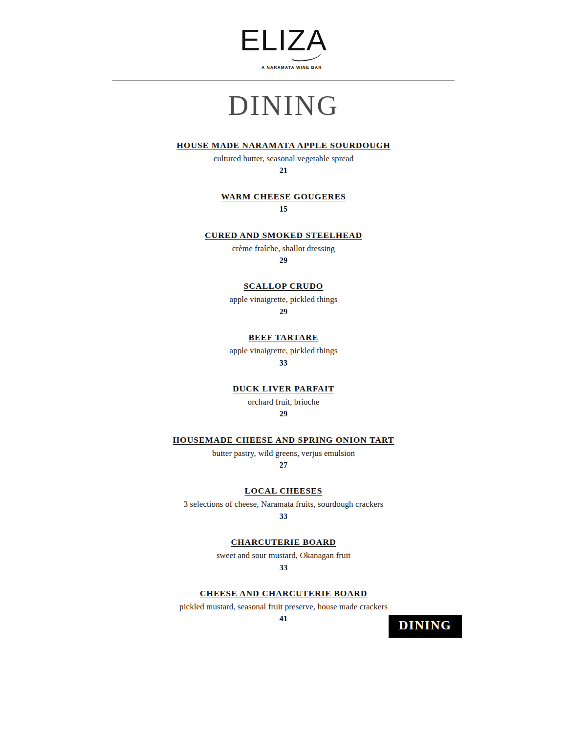ELIZA
A Naramata Wine Bar
DINING
House Made Naramata Apple Sourdough
cultured butter, seasonal vegetable spread
21
Warm Cheese Gougeres
15
Cured and Smoked Steelhead
crème fraîche, shallot dressing
29
Scallop Crudo
apple vinaigrette, pickled things
29
Beef Tartare
apple vinaigrette, pickled things
33
Duck Liver Parfait
orchard fruit, brioche
29
Housemade Cheese and Spring Onion Tart
butter pastry, wild greens, verjus emulsion
27
Local Cheeses
3 selections of cheese, Naramata fruits, sourdough crackers
33
Charcuterie Board
sweet and sour mustard, Okanagan fruit
33
Cheese and Charcuterie Board
pickled mustard, seasonal fruit preserve, house made crackers
41
DINING